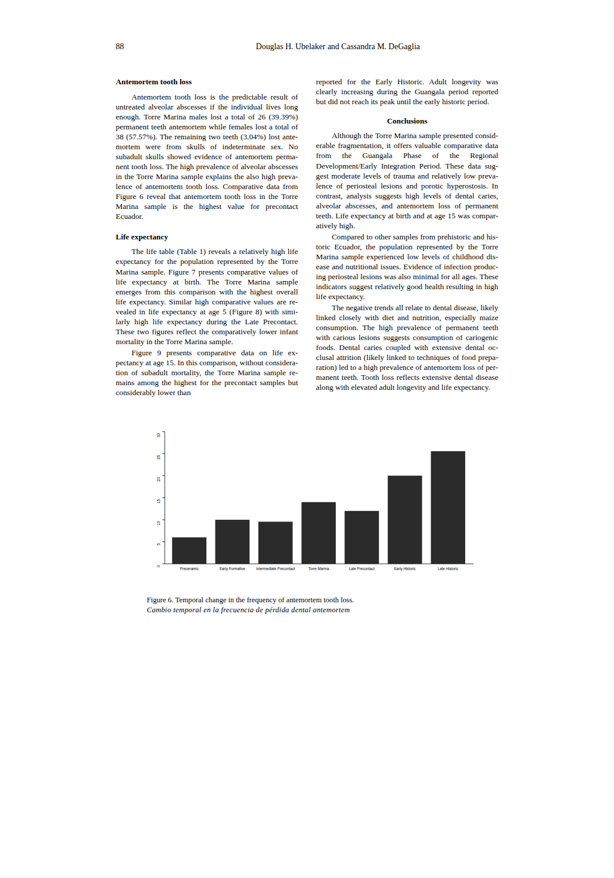88
Douglas H. Ubelaker and Cassandra M. DeGaglia
Antemortem tooth loss
Antemortem tooth loss is the predictable result of untreated alveolar abscesses if the individual lives long enough. Torre Marina males lost a total of 26 (39.39%) permanent teeth antemortem while females lost a total of 38 (57.57%). The remaining two teeth (3.04%) lost antemortem were from skulls of indeterminate sex. No subadult skulls showed evidence of antemortem permanent tooth loss. The high prevalence of alveolar abscesses in the Torre Marina sample explains the also high prevalence of antemortem tooth loss. Comparative data from Figure 6 reveal that antemortem tooth loss in the Torre Marina sample is the highest value for precontact Ecuador.
Life expectancy
The life table (Table 1) reveals a relatively high life expectancy for the population represented by the Torre Marina sample. Figure 7 presents comparative values of life expectancy at birth. The Torre Marina sample emerges from this comparison with the highest overall life expectancy. Similar high comparative values are revealed in life expectancy at age 5 (Figure 8) with similarly high life expectancy during the Late Precontact. These two figures reflect the comparatively lower infant mortality in the Torre Marina sample.
Figure 9 presents comparative data on life expectancy at age 15. In this comparison, without consideration of subadult mortality, the Torre Marina sample remains among the highest for the precontact samples but considerably lower than
reported for the Early Historic. Adult longevity was clearly increasing during the Guangala period reported but did not reach its peak until the early historic period.
Conclusions
Although the Torre Marina sample presented considerable fragmentation, it offers valuable comparative data from the Guangala Phase of the Regional Development/Early Integration Period. These data suggest moderate levels of trauma and relatively low prevalence of periosteal lesions and porotic hyperostosis. In contrast, analysis suggests high levels of dental caries, alveolar abscesses, and antemortem loss of permanent teeth. Life expectancy at birth and at age 15 was comparatively high.
Compared to other samples from prehistoric and historic Ecuador, the population represented by the Torre Marina sample experienced low levels of childhood disease and nutritional issues. Evidence of infection producing periosteal lesions was also minimal for all ages. These indicators suggest relatively good health resulting in high life expectancy.
The negative trends all relate to dental disease, likely linked closely with diet and nutrition, especially maize consumption. The high prevalence of permanent teeth with carious lesions suggests consumption of cariogenic foods. Dental caries coupled with extensive dental occlusal attrition (likely linked to techniques of food preparation) led to a high prevalence of antemortem loss of permanent teeth. Tooth loss reflects extensive dental disease along with elevated adult longevity and life expectancy.
0 5 10 15 20 25 30 Preceramic Early Formative Intermediate Precontact Torre Marina Late Precontact Early Historic Late Historic
Figure 6. Temporal change in the frequency of antemortem tooth loss.
Cambio temporal en la frecuencia de pérdida dental antemortem